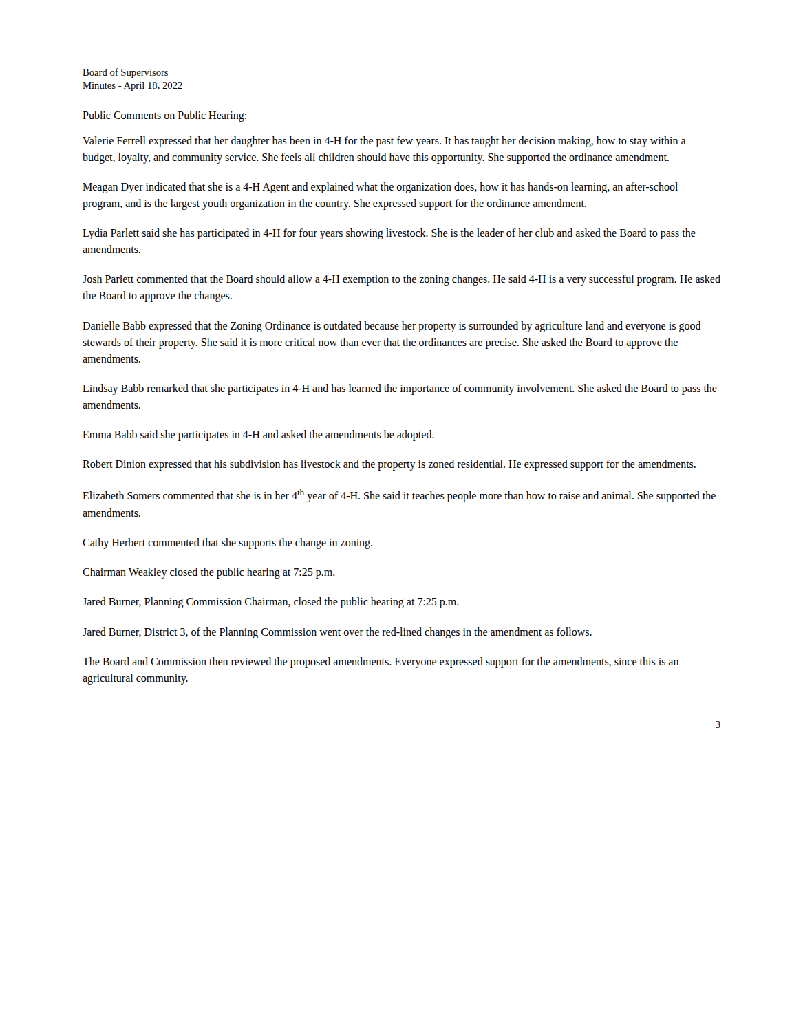Board of Supervisors
Minutes - April 18, 2022
Public Comments on Public Hearing:
Valerie Ferrell expressed that her daughter has been in 4-H for the past few years. It has taught her decision making, how to stay within a budget, loyalty, and community service. She feels all children should have this opportunity. She supported the ordinance amendment.
Meagan Dyer indicated that she is a 4-H Agent and explained what the organization does, how it has hands-on learning, an after-school program, and is the largest youth organization in the country. She expressed support for the ordinance amendment.
Lydia Parlett said she has participated in 4-H for four years showing livestock. She is the leader of her club and asked the Board to pass the amendments.
Josh Parlett commented that the Board should allow a 4-H exemption to the zoning changes. He said 4-H is a very successful program. He asked the Board to approve the changes.
Danielle Babb expressed that the Zoning Ordinance is outdated because her property is surrounded by agriculture land and everyone is good stewards of their property. She said it is more critical now than ever that the ordinances are precise. She asked the Board to approve the amendments.
Lindsay Babb remarked that she participates in 4-H and has learned the importance of community involvement. She asked the Board to pass the amendments.
Emma Babb said she participates in 4-H and asked the amendments be adopted.
Robert Dinion expressed that his subdivision has livestock and the property is zoned residential. He expressed support for the amendments.
Elizabeth Somers commented that she is in her 4th year of 4-H. She said it teaches people more than how to raise and animal. She supported the amendments.
Cathy Herbert commented that she supports the change in zoning.
Chairman Weakley closed the public hearing at 7:25 p.m.
Jared Burner, Planning Commission Chairman, closed the public hearing at 7:25 p.m.
Jared Burner, District 3, of the Planning Commission went over the red-lined changes in the amendment as follows.
The Board and Commission then reviewed the proposed amendments. Everyone expressed support for the amendments, since this is an agricultural community.
3